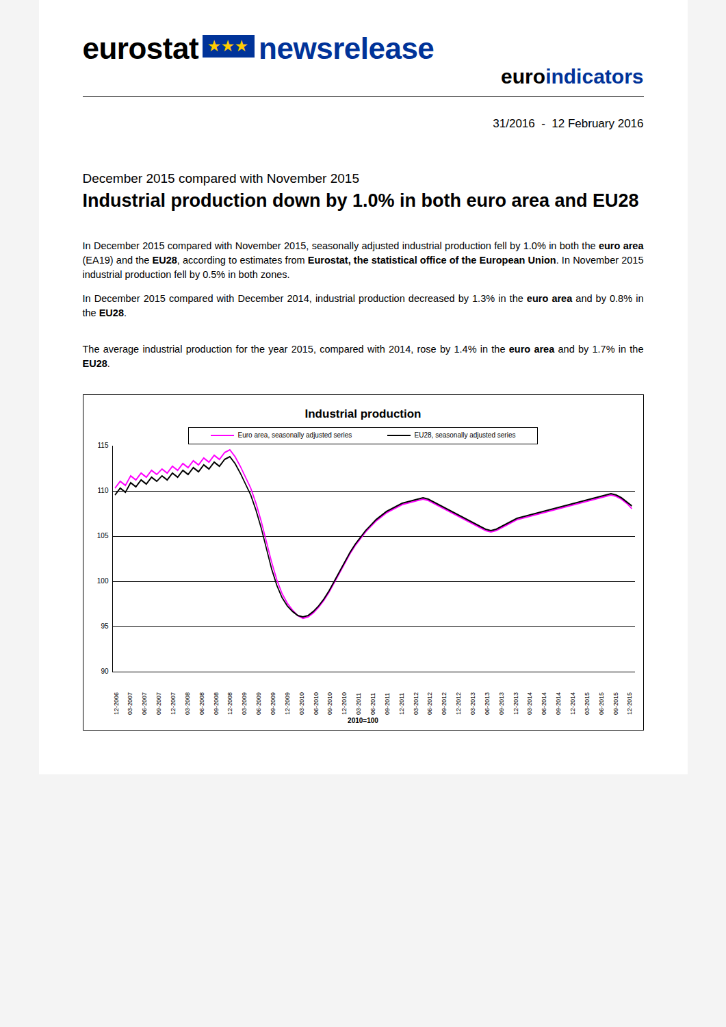eurostat★★★newsrelease
euroindicators
31/2016 - 12 February 2016
December 2015 compared with November 2015
Industrial production down by 1.0% in both euro area and EU28
In December 2015 compared with November 2015, seasonally adjusted industrial production fell by 1.0% in both the euro area (EA19) and the EU28, according to estimates from Eurostat, the statistical office of the European Union. In November 2015 industrial production fell by 0.5% in both zones.
In December 2015 compared with December 2014, industrial production decreased by 1.3% in the euro area and by 0.8% in the EU28.
The average industrial production for the year 2015, compared with 2014, rose by 1.4% in the euro area and by 1.7% in the EU28.
Industrial production
Euro area, seasonally adjusted series EU28, seasonally adjusted series
115
110
105
100
95
90
12-200603-200706-200709-200712-2007 03-200806-200809-200812-2008 03-200906-200909-200912-2009 03-201006-201009-201012-2010 03-201106-201109-201112-2011 03-201206-201209-201212-2012 03-201306-201309-201312-2013 03-201406-201409-201412-2014 03-201506-201509-201512-2015
2010=100